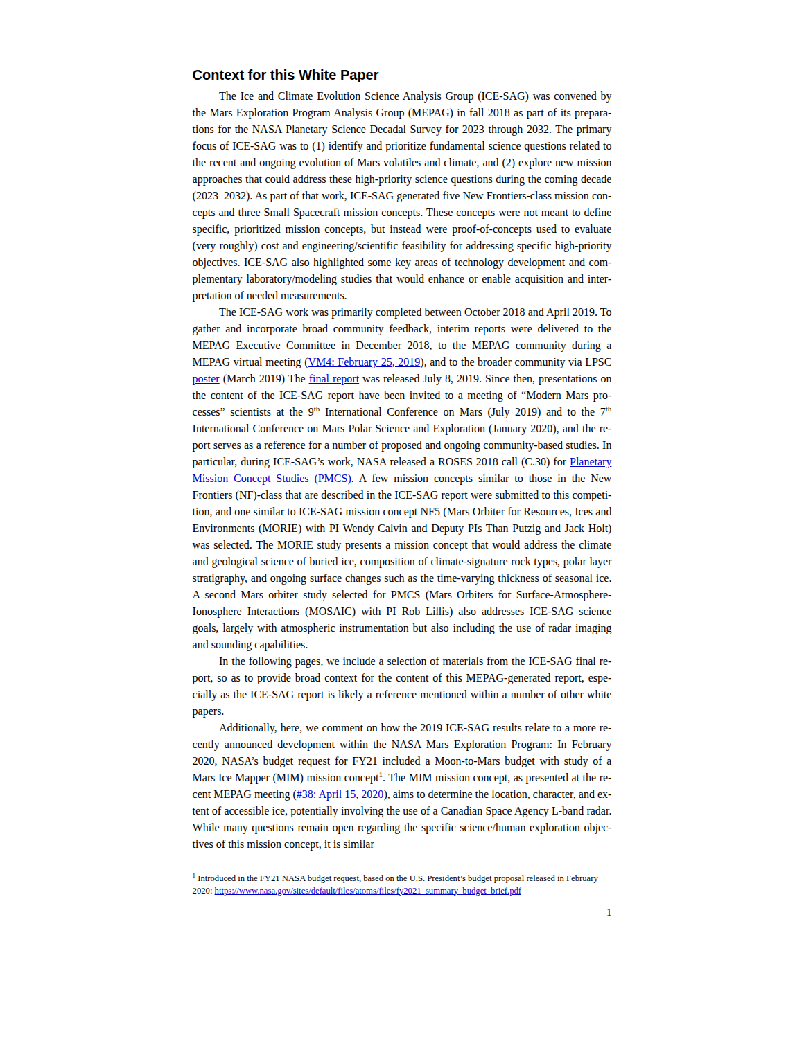Context for this White Paper
The Ice and Climate Evolution Science Analysis Group (ICE-SAG) was convened by the Mars Exploration Program Analysis Group (MEPAG) in fall 2018 as part of its preparations for the NASA Planetary Science Decadal Survey for 2023 through 2032. The primary focus of ICE-SAG was to (1) identify and prioritize fundamental science questions related to the recent and ongoing evolution of Mars volatiles and climate, and (2) explore new mission approaches that could address these high-priority science questions during the coming decade (2023–2032). As part of that work, ICE-SAG generated five New Frontiers-class mission concepts and three Small Spacecraft mission concepts. These concepts were not meant to define specific, prioritized mission concepts, but instead were proof-of-concepts used to evaluate (very roughly) cost and engineering/scientific feasibility for addressing specific high-priority objectives. ICE-SAG also highlighted some key areas of technology development and complementary laboratory/modeling studies that would enhance or enable acquisition and interpretation of needed measurements.
The ICE-SAG work was primarily completed between October 2018 and April 2019. To gather and incorporate broad community feedback, interim reports were delivered to the MEPAG Executive Committee in December 2018, to the MEPAG community during a MEPAG virtual meeting (VM4: February 25, 2019), and to the broader community via LPSC poster (March 2019) The final report was released July 8, 2019. Since then, presentations on the content of the ICE-SAG report have been invited to a meeting of “Modern Mars processes” scientists at the 9th International Conference on Mars (July 2019) and to the 7th International Conference on Mars Polar Science and Exploration (January 2020), and the report serves as a reference for a number of proposed and ongoing community-based studies. In particular, during ICE-SAG’s work, NASA released a ROSES 2018 call (C.30) for Planetary Mission Concept Studies (PMCS). A few mission concepts similar to those in the New Frontiers (NF)-class that are described in the ICE-SAG report were submitted to this competition, and one similar to ICE-SAG mission concept NF5 (Mars Orbiter for Resources, Ices and Environments (MORIE) with PI Wendy Calvin and Deputy PIs Than Putzig and Jack Holt) was selected. The MORIE study presents a mission concept that would address the climate and geological science of buried ice, composition of climate-signature rock types, polar layer stratigraphy, and ongoing surface changes such as the time-varying thickness of seasonal ice. A second Mars orbiter study selected for PMCS (Mars Orbiters for Surface-Atmosphere-Ionosphere Interactions (MOSAIC) with PI Rob Lillis) also addresses ICE-SAG science goals, largely with atmospheric instrumentation but also including the use of radar imaging and sounding capabilities.
In the following pages, we include a selection of materials from the ICE-SAG final report, so as to provide broad context for the content of this MEPAG-generated report, especially as the ICE-SAG report is likely a reference mentioned within a number of other white papers.
Additionally, here, we comment on how the 2019 ICE-SAG results relate to a more recently announced development within the NASA Mars Exploration Program: In February 2020, NASA’s budget request for FY21 included a Moon-to-Mars budget with study of a Mars Ice Mapper (MIM) mission concept1. The MIM mission concept, as presented at the recent MEPAG meeting (#38: April 15, 2020), aims to determine the location, character, and extent of accessible ice, potentially involving the use of a Canadian Space Agency L-band radar. While many questions remain open regarding the specific science/human exploration objectives of this mission concept, it is similar
1 Introduced in the FY21 NASA budget request, based on the U.S. President’s budget proposal released in February 2020: https://www.nasa.gov/sites/default/files/atoms/files/fy2021_summary_budget_brief.pdf
1